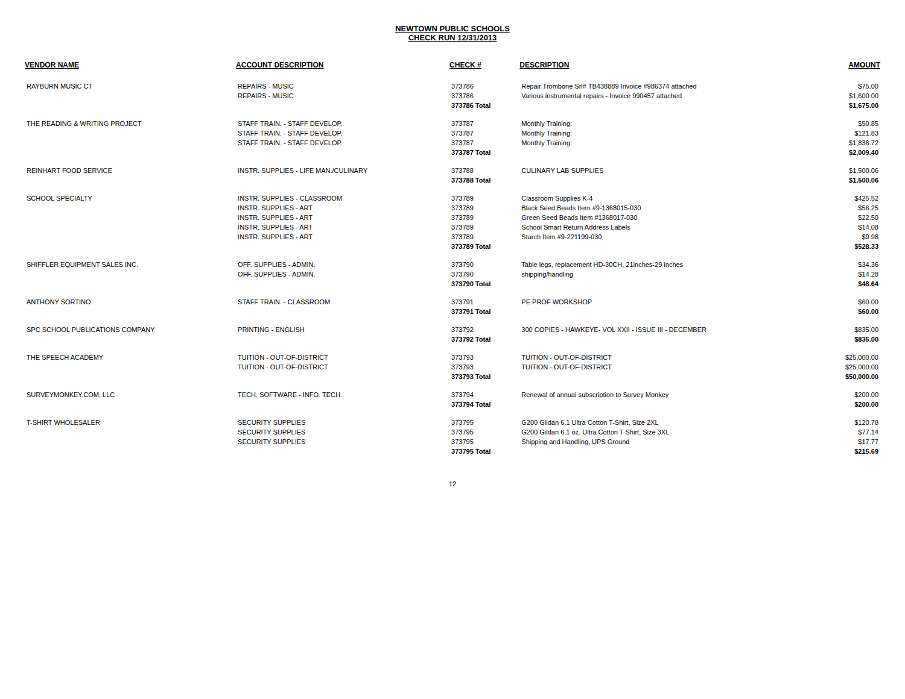NEWTOWN PUBLIC SCHOOLS
CHECK RUN 12/31/2013
| VENDOR NAME | ACCOUNT DESCRIPTION | CHECK # | DESCRIPTION | AMOUNT |
| --- | --- | --- | --- | --- |
| RAYBURN MUSIC CT | REPAIRS - MUSIC | 373786 | Repair Trombone Srl# TB438889 Invoice #986374 attached | $75.00 |
| | REPAIRS - MUSIC | 373786 | Various instrumental repairs - Invoice 990457 attached | $1,600.00 |
| | | 373786 Total | | $1,675.00 |
| THE READING & WRITING PROJECT | STAFF TRAIN. - STAFF DEVELOP. | 373787 | Monthly Training: | $50.85 |
| | STAFF TRAIN. - STAFF DEVELOP. | 373787 | Monthly Training: | $121.83 |
| | STAFF TRAIN. - STAFF DEVELOP. | 373787 | Monthly Training: | $1,836.72 |
| | | 373787 Total | | $2,009.40 |
| REINHART FOOD SERVICE | INSTR. SUPPLIES - LIFE MAN./CULINARY | 373788 | CULINARY LAB SUPPLIES | $1,500.06 |
| | | 373788 Total | | $1,500.06 |
| SCHOOL SPECIALTY | INSTR. SUPPLIES - CLASSROOM | 373789 | Classroom Supplies K-4 | $425.52 |
| | INSTR. SUPPLIES - ART | 373789 | Black Seed Beads Item #9-1368015-030 | $56.25 |
| | INSTR. SUPPLIES - ART | 373789 | Green Seed Beads Item #1368017-030 | $22.50 |
| | INSTR. SUPPLIES - ART | 373789 | School Smart Return Address Labels | $14.08 |
| | INSTR. SUPPLIES - ART | 373789 | Starch Item #9-221199-030 | $9.98 |
| | | 373789 Total | | $528.33 |
| SHIFFLER EQUIPMENT SALES INC. | OFF. SUPPLIES - ADMIN. | 373790 | Table legs, replacement HD-30CH, 21inches-29 inches | $34.36 |
| | OFF. SUPPLIES - ADMIN. | 373790 | shipping/handling | $14.28 |
| | | 373790 Total | | $48.64 |
| ANTHONY SORTINO | STAFF TRAIN. - CLASSROOM | 373791 | PE PROF WORKSHOP | $60.00 |
| | | 373791 Total | | $60.00 |
| SPC SCHOOL PUBLICATIONS COMPANY | PRINTING - ENGLISH | 373792 | 300 COPIES - HAWKEYE- VOL XXII - ISSUE III - DECEMBER | $835.00 |
| | | 373792 Total | | $835.00 |
| THE SPEECH ACADEMY | TUITION - OUT-OF-DISTRICT | 373793 | TUITION - OUT-OF-DISTRICT | $25,000.00 |
| | TUITION - OUT-OF-DISTRICT | 373793 | TUITION - OUT-OF-DISTRICT | $25,000.00 |
| | | 373793 Total | | $50,000.00 |
| SURVEYMONKEY.COM, LLC | TECH. SOFTWARE - INFO. TECH. | 373794 | Renewal of annual subscription to Survey Monkey | $200.00 |
| | | 373794 Total | | $200.00 |
| T-SHIRT WHOLESALER | SECURITY SUPPLIES | 373795 | G200 Gildan 6.1 Ultra Cotton T-Shirt, Size 2XL | $120.78 |
| | SECURITY SUPPLIES | 373795 | G200 Gildan 6.1 oz. Ultra Cotton T-Shirt, Size 3XL | $77.14 |
| | SECURITY SUPPLIES | 373795 | Shipping and Handling, UPS Ground | $17.77 |
| | | 373795 Total | | $215.69 |
12